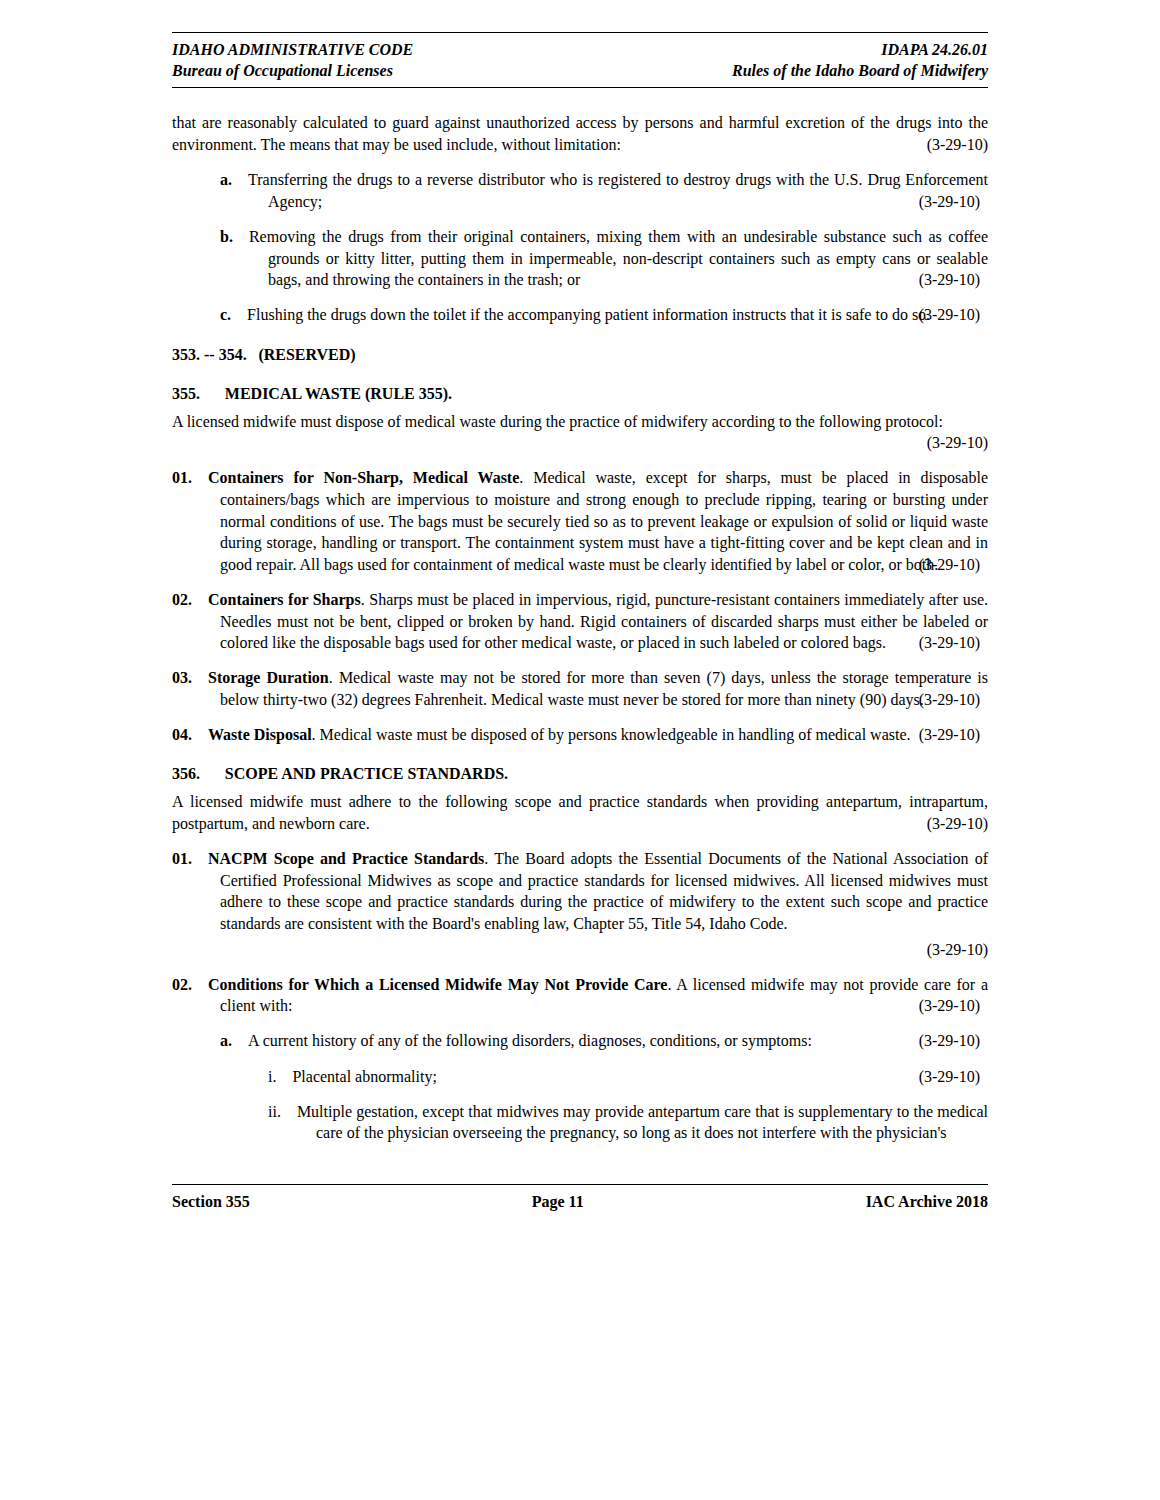IDAHO ADMINISTRATIVE CODE
IDAPA 24.26.01
Bureau of Occupational Licenses
Rules of the Idaho Board of Midwifery
that are reasonably calculated to guard against unauthorized access by persons and harmful excretion of the drugs into the environment. The means that may be used include, without limitation: (3-29-10)
a. Transferring the drugs to a reverse distributor who is registered to destroy drugs with the U.S. Drug Enforcement Agency; (3-29-10)
b. Removing the drugs from their original containers, mixing them with an undesirable substance such as coffee grounds or kitty litter, putting them in impermeable, non-descript containers such as empty cans or sealable bags, and throwing the containers in the trash; or (3-29-10)
c. Flushing the drugs down the toilet if the accompanying patient information instructs that it is safe to do so. (3-29-10)
353. -- 354.(RESERVED)
355. MEDICAL WASTE (RULE 355).
A licensed midwife must dispose of medical waste during the practice of midwifery according to the following protocol: (3-29-10)
01. Containers for Non-Sharp, Medical Waste. Medical waste, except for sharps, must be placed in disposable containers/bags which are impervious to moisture and strong enough to preclude ripping, tearing or bursting under normal conditions of use. The bags must be securely tied so as to prevent leakage or expulsion of solid or liquid waste during storage, handling or transport. The containment system must have a tight-fitting cover and be kept clean and in good repair. All bags used for containment of medical waste must be clearly identified by label or color, or both. (3-29-10)
02. Containers for Sharps. Sharps must be placed in impervious, rigid, puncture-resistant containers immediately after use. Needles must not be bent, clipped or broken by hand. Rigid containers of discarded sharps must either be labeled or colored like the disposable bags used for other medical waste, or placed in such labeled or colored bags. (3-29-10)
03. Storage Duration. Medical waste may not be stored for more than seven (7) days, unless the storage temperature is below thirty-two (32) degrees Fahrenheit. Medical waste must never be stored for more than ninety (90) days. (3-29-10)
04. Waste Disposal. Medical waste must be disposed of by persons knowledgeable in handling of medical waste. (3-29-10)
356. SCOPE AND PRACTICE STANDARDS.
A licensed midwife must adhere to the following scope and practice standards when providing antepartum, intrapartum, postpartum, and newborn care. (3-29-10)
01. NACPM Scope and Practice Standards. The Board adopts the Essential Documents of the National Association of Certified Professional Midwives as scope and practice standards for licensed midwives. All licensed midwives must adhere to these scope and practice standards during the practice of midwifery to the extent such scope and practice standards are consistent with the Board's enabling law, Chapter 55, Title 54, Idaho Code.
(3-29-10)
02. Conditions for Which a Licensed Midwife May Not Provide Care. A licensed midwife may not provide care for a client with: (3-29-10)
a. A current history of any of the following disorders, diagnoses, conditions, or symptoms: (3-29-10)
i. Placental abnormality; (3-29-10)
ii. Multiple gestation, except that midwives may provide antepartum care that is supplementary to the medical care of the physician overseeing the pregnancy, so long as it does not interfere with the physician's
Section 355
Page 11
IAC Archive 2018